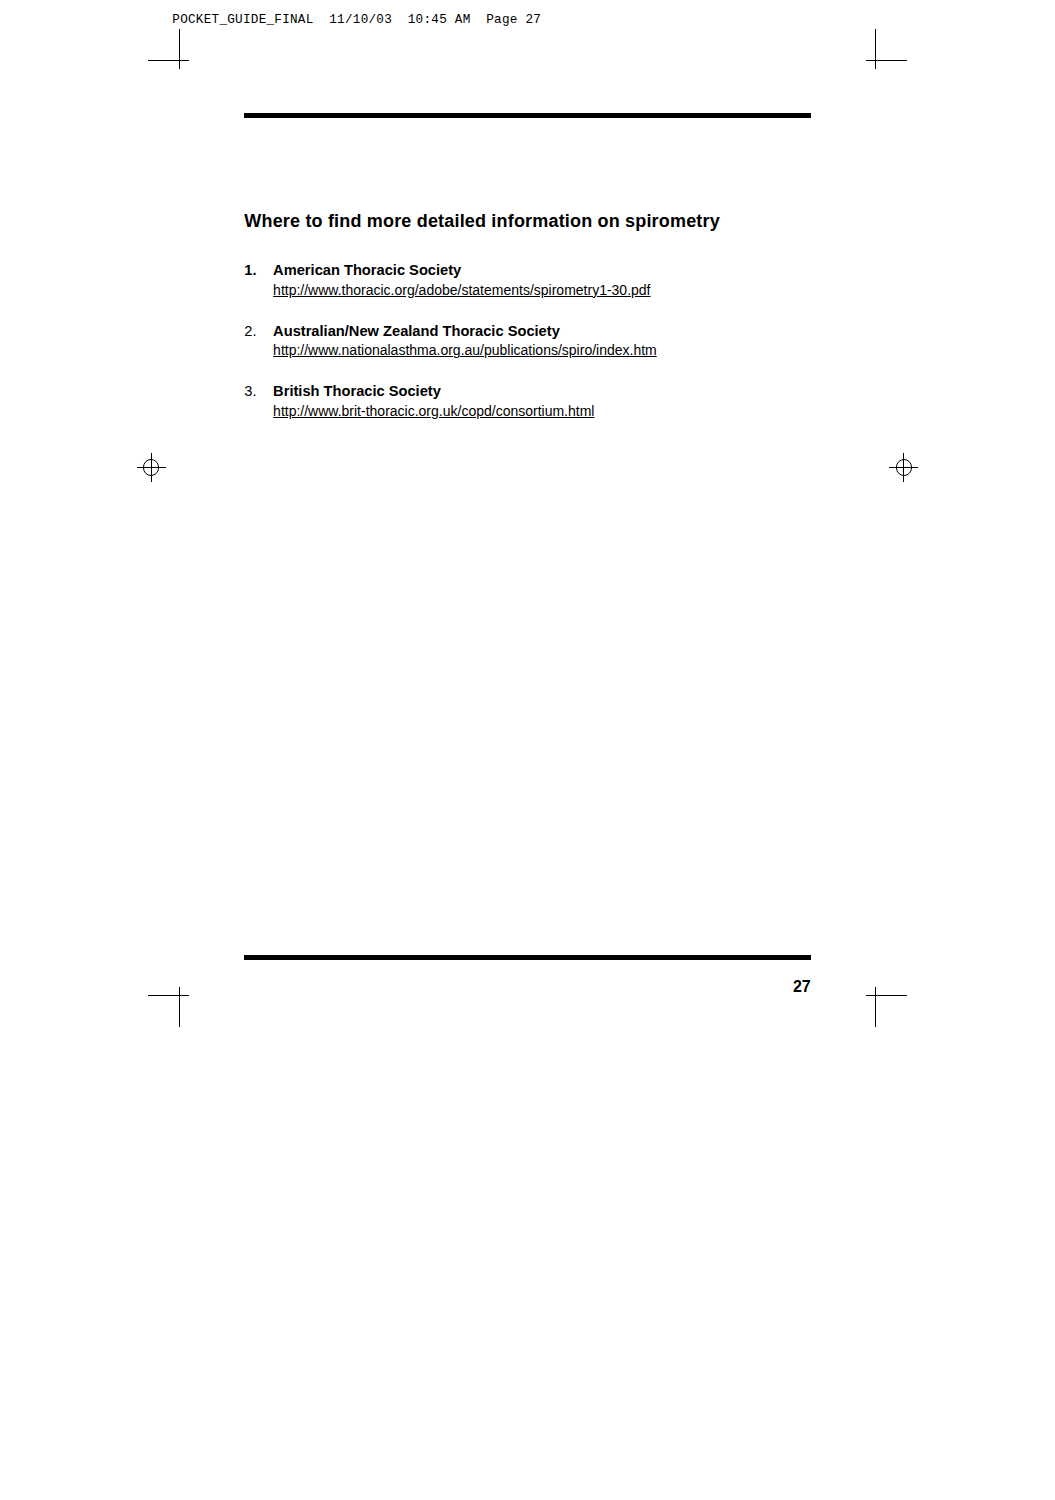POCKET_GUIDE_FINAL 11/10/03 10:45 AM Page 27
Where to find more detailed information on spirometry
1. American Thoracic Society http://www.thoracic.org/adobe/statements/spirometry1-30.pdf
2. Australian/New Zealand Thoracic Society http://www.nationalasthma.org.au/publications/spiro/index.htm
3. British Thoracic Society http://www.brit-thoracic.org.uk/copd/consortium.html
27